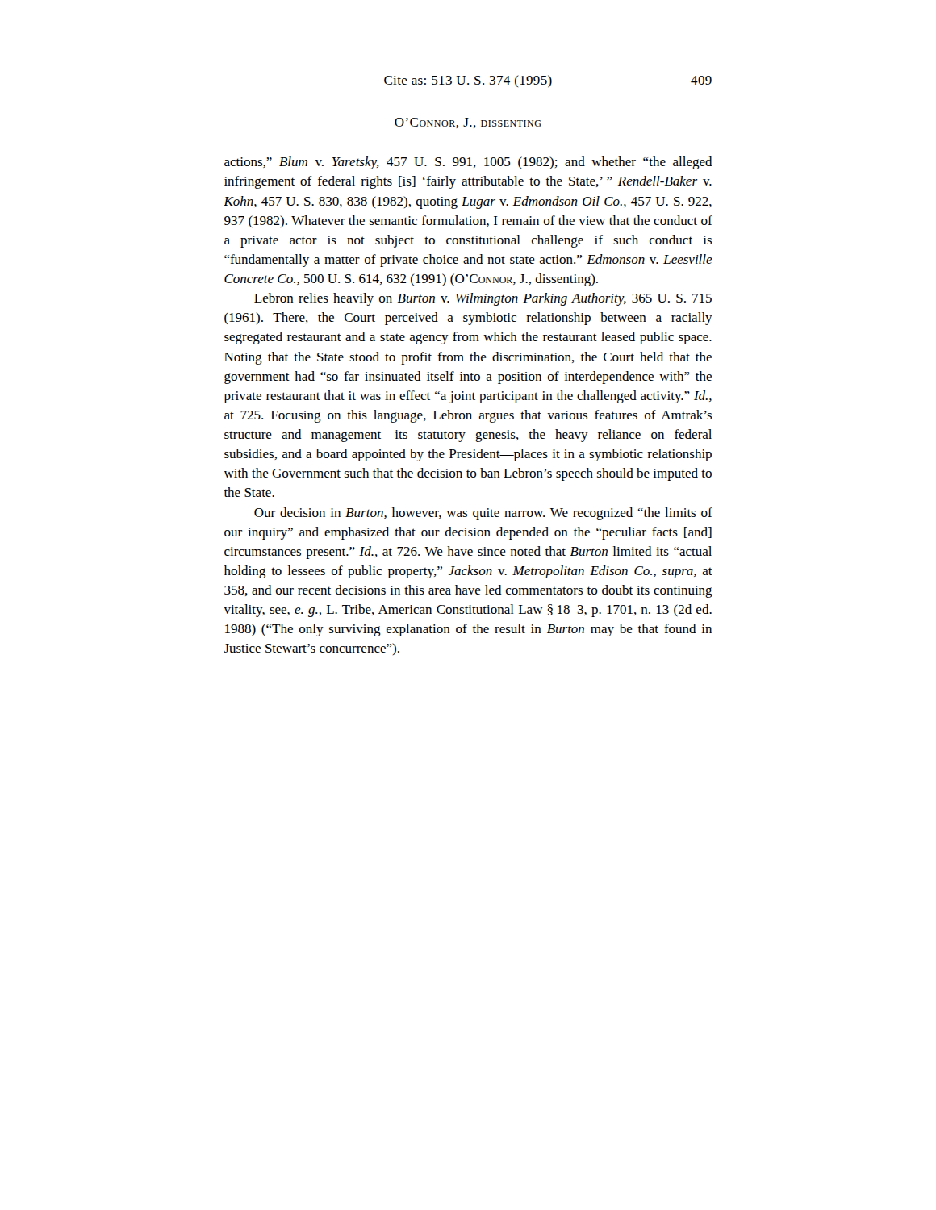Cite as: 513 U. S. 374 (1995) 409
O’Connor, J., dissenting
actions,” Blum v. Yaretsky, 457 U. S. 991, 1005 (1982); and whether “the alleged infringement of federal rights [is] ‘fairly attributable to the State,’ ” Rendell-Baker v. Kohn, 457 U. S. 830, 838 (1982), quoting Lugar v. Edmondson Oil Co., 457 U. S. 922, 937 (1982). Whatever the semantic formulation, I remain of the view that the conduct of a private actor is not subject to constitutional challenge if such conduct is “fundamentally a matter of private choice and not state action.” Edmonson v. Leesville Concrete Co., 500 U. S. 614, 632 (1991) (O’Connor, J., dissenting).
Lebron relies heavily on Burton v. Wilmington Parking Authority, 365 U. S. 715 (1961). There, the Court perceived a symbiotic relationship between a racially segregated restaurant and a state agency from which the restaurant leased public space. Noting that the State stood to profit from the discrimination, the Court held that the government had “so far insinuated itself into a position of interdependence with” the private restaurant that it was in effect “a joint participant in the challenged activity.” Id., at 725. Focusing on this language, Lebron argues that various features of Amtrak’s structure and management—its statutory genesis, the heavy reliance on federal subsidies, and a board appointed by the President—places it in a symbiotic relationship with the Government such that the decision to ban Lebron’s speech should be imputed to the State.
Our decision in Burton, however, was quite narrow. We recognized “the limits of our inquiry” and emphasized that our decision depended on the “peculiar facts [and] circumstances present.” Id., at 726. We have since noted that Burton limited its “actual holding to lessees of public property,” Jackson v. Metropolitan Edison Co., supra, at 358, and our recent decisions in this area have led commentators to doubt its continuing vitality, see, e. g., L. Tribe, American Constitutional Law § 18–3, p. 1701, n. 13 (2d ed. 1988) (“The only surviving explanation of the result in Burton may be that found in Justice Stewart’s concurrence”).